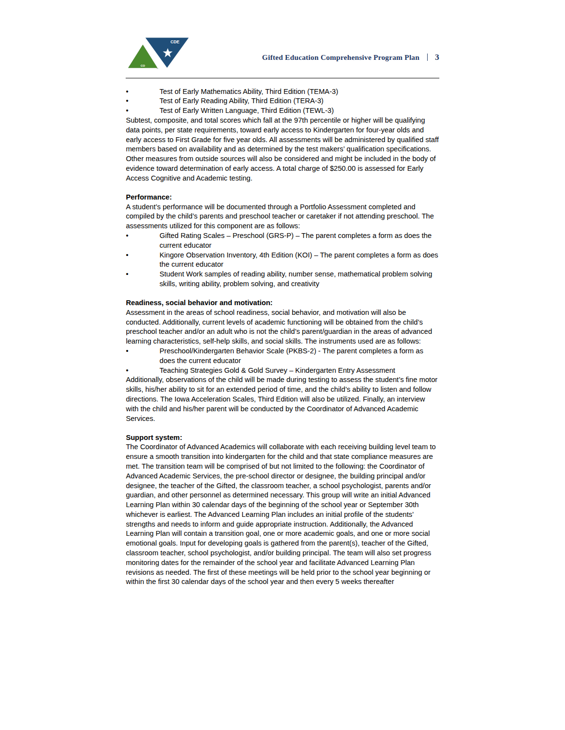CDE CO ™
Gifted Education Comprehensive Program Plan 3
Test of Early Mathematics Ability, Third Edition (TEMA-3)
Test of Early Reading Ability, Third Edition (TERA-3)
Test of Early Written Language, Third Edition (TEWL-3)
Subtest, composite, and total scores which fall at the 97th percentile or higher will be qualifying data points, per state requirements, toward early access to Kindergarten for four-year olds and early access to First Grade for five year olds. All assessments will be administered by qualified staff members based on availability and as determined by the test makers’ qualification specifications. Other measures from outside sources will also be considered and might be included in the body of evidence toward determination of early access. A total charge of $250.00 is assessed for Early Access Cognitive and Academic testing.
Performance:
A student’s performance will be documented through a Portfolio Assessment completed and compiled by the child’s parents and preschool teacher or caretaker if not attending preschool. The assessments utilized for this component are as follows:
Gifted Rating Scales – Preschool (GRS-P) – The parent completes a form as does the current educator
Kingore Observation Inventory, 4th Edition (KOI) – The parent completes a form as does the current educator
Student Work samples of reading ability, number sense, mathematical problem solving skills, writing ability, problem solving, and creativity
Readiness, social behavior and motivation:
Assessment in the areas of school readiness, social behavior, and motivation will also be conducted. Additionally, current levels of academic functioning will be obtained from the child’s preschool teacher and/or an adult who is not the child’s parent/guardian in the areas of advanced learning characteristics, self-help skills, and social skills. The instruments used are as follows:
Preschool/Kindergarten Behavior Scale (PKBS-2) - The parent completes a form as does the current educator
Teaching Strategies Gold & Gold Survey – Kindergarten Entry Assessment
Additionally, observations of the child will be made during testing to assess the student’s fine motor skills, his/her ability to sit for an extended period of time, and the child’s ability to listen and follow directions. The Iowa Acceleration Scales, Third Edition will also be utilized. Finally, an interview with the child and his/her parent will be conducted by the Coordinator of Advanced Academic Services.
Support system:
The Coordinator of Advanced Academics will collaborate with each receiving building level team to ensure a smooth transition into kindergarten for the child and that state compliance measures are met. The transition team will be comprised of but not limited to the following: the Coordinator of Advanced Academic Services, the pre-school director or designee, the building principal and/or designee, the teacher of the Gifted, the classroom teacher, a school psychologist, parents and/or guardian, and other personnel as determined necessary. This group will write an initial Advanced Learning Plan within 30 calendar days of the beginning of the school year or September 30th whichever is earliest. The Advanced Learning Plan includes an initial profile of the students’ strengths and needs to inform and guide appropriate instruction. Additionally, the Advanced Learning Plan will contain a transition goal, one or more academic goals, and one or more social emotional goals. Input for developing goals is gathered from the parent(s), teacher of the Gifted, classroom teacher, school psychologist, and/or building principal. The team will also set progress monitoring dates for the remainder of the school year and facilitate Advanced Learning Plan revisions as needed. The first of these meetings will be held prior to the school year beginning or within the first 30 calendar days of the school year and then every 5 weeks thereafter